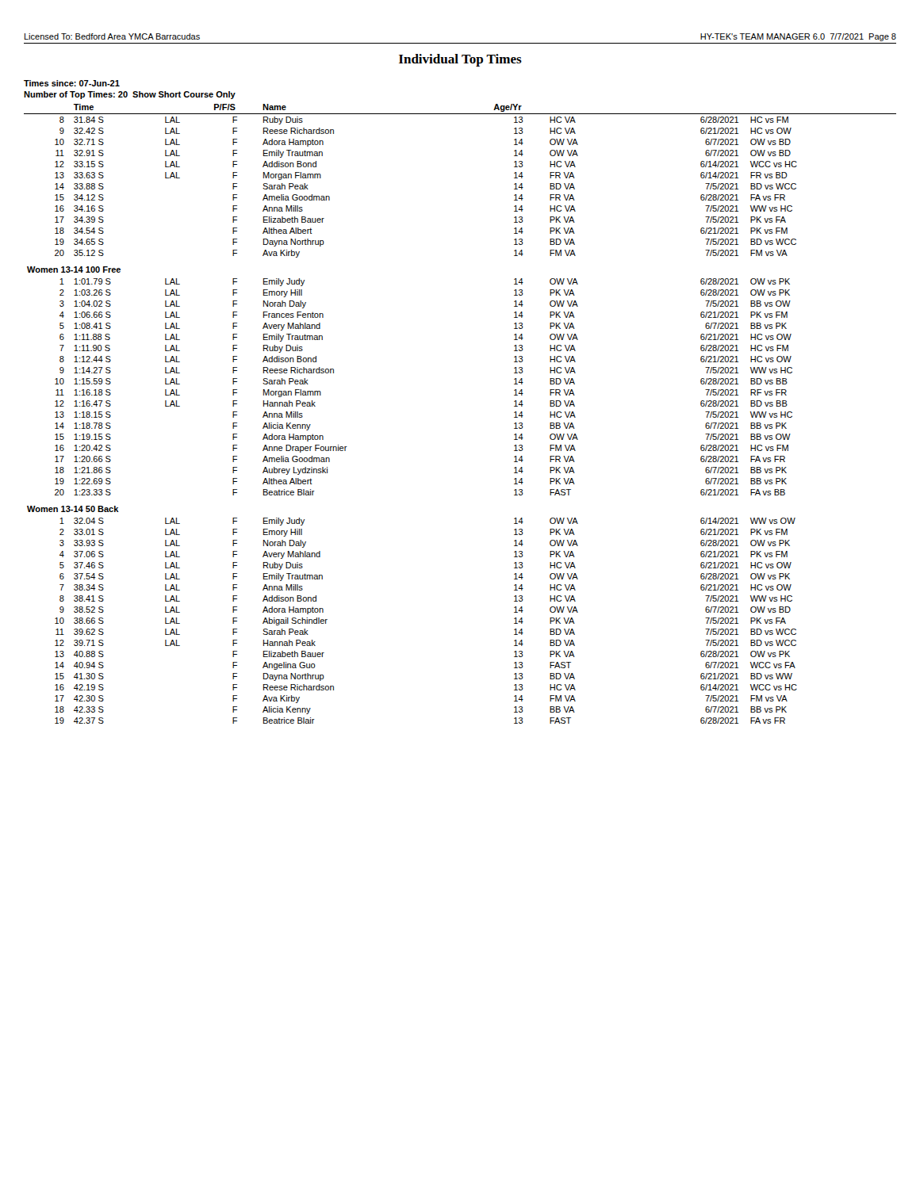Licensed To: Bedford Area YMCA Barracudas
HY-TEK's TEAM MANAGER 6.0 7/7/2021 Page 8
Individual Top Times
Times since: 07-Jun-21
Number of Top Times: 20 Show Short Course Only
| | Time | | P/F/S | Name | Age/Yr | |
| --- | --- | --- | --- | --- | --- | --- |
| 8 | 31.84 S | LAL | F | Ruby Duis | 13 | HC VA | 6/28/2021 | HC vs FM |
| 9 | 32.42 S | LAL | F | Reese Richardson | 13 | HC VA | 6/21/2021 | HC vs OW |
| 10 | 32.71 S | LAL | F | Adora Hampton | 14 | OW VA | 6/7/2021 | OW vs BD |
| 11 | 32.91 S | LAL | F | Emily Trautman | 14 | OW VA | 6/7/2021 | OW vs BD |
| 12 | 33.15 S | LAL | F | Addison Bond | 13 | HC VA | 6/14/2021 | WCC vs HC |
| 13 | 33.63 S | LAL | F | Morgan Flamm | 14 | FR VA | 6/14/2021 | FR vs BD |
| 14 | 33.88 S | | F | Sarah Peak | 14 | BD VA | 7/5/2021 | BD vs WCC |
| 15 | 34.12 S | | F | Amelia Goodman | 14 | FR VA | 6/28/2021 | FA vs FR |
| 16 | 34.16 S | | F | Anna Mills | 14 | HC VA | 7/5/2021 | WW vs HC |
| 17 | 34.39 S | | F | Elizabeth Bauer | 13 | PK VA | 7/5/2021 | PK vs FA |
| 18 | 34.54 S | | F | Althea Albert | 14 | PK VA | 6/21/2021 | PK vs FM |
| 19 | 34.65 S | | F | Dayna Northrup | 13 | BD VA | 7/5/2021 | BD vs WCC |
| 20 | 35.12 S | | F | Ava Kirby | 14 | FM VA | 7/5/2021 | FM vs VA |
| Women 13-14 100 Free |
| 1 | 1:01.79 S | LAL | F | Emily Judy | 14 | OW VA | 6/28/2021 | OW vs PK |
| 2 | 1:03.26 S | LAL | F | Emory Hill | 13 | PK VA | 6/28/2021 | OW vs PK |
| 3 | 1:04.02 S | LAL | F | Norah Daly | 14 | OW VA | 7/5/2021 | BB vs OW |
| 4 | 1:06.66 S | LAL | F | Frances Fenton | 14 | PK VA | 6/21/2021 | PK vs FM |
| 5 | 1:08.41 S | LAL | F | Avery Mahland | 13 | PK VA | 6/7/2021 | BB vs PK |
| 6 | 1:11.88 S | LAL | F | Emily Trautman | 14 | OW VA | 6/21/2021 | HC vs OW |
| 7 | 1:11.90 S | LAL | F | Ruby Duis | 13 | HC VA | 6/28/2021 | HC vs FM |
| 8 | 1:12.44 S | LAL | F | Addison Bond | 13 | HC VA | 6/21/2021 | HC vs OW |
| 9 | 1:14.27 S | LAL | F | Reese Richardson | 13 | HC VA | 7/5/2021 | WW vs HC |
| 10 | 1:15.59 S | LAL | F | Sarah Peak | 14 | BD VA | 6/28/2021 | BD vs BB |
| 11 | 1:16.18 S | LAL | F | Morgan Flamm | 14 | FR VA | 7/5/2021 | RF vs FR |
| 12 | 1:16.47 S | LAL | F | Hannah Peak | 14 | BD VA | 6/28/2021 | BD vs BB |
| 13 | 1:18.15 S | | F | Anna Mills | 14 | HC VA | 7/5/2021 | WW vs HC |
| 14 | 1:18.78 S | | F | Alicia Kenny | 13 | BB VA | 6/7/2021 | BB vs PK |
| 15 | 1:19.15 S | | F | Adora Hampton | 14 | OW VA | 7/5/2021 | BB vs OW |
| 16 | 1:20.42 S | | F | Anne Draper Fournier | 13 | FM VA | 6/28/2021 | HC vs FM |
| 17 | 1:20.66 S | | F | Amelia Goodman | 14 | FR VA | 6/28/2021 | FA vs FR |
| 18 | 1:21.86 S | | F | Aubrey Lydzinski | 14 | PK VA | 6/7/2021 | BB vs PK |
| 19 | 1:22.69 S | | F | Althea Albert | 14 | PK VA | 6/7/2021 | BB vs PK |
| 20 | 1:23.33 S | | F | Beatrice Blair | 13 | FAST | 6/21/2021 | FA vs BB |
| Women 13-14 50 Back |
| 1 | 32.04 S | LAL | F | Emily Judy | 14 | OW VA | 6/14/2021 | WW vs OW |
| 2 | 33.01 S | LAL | F | Emory Hill | 13 | PK VA | 6/21/2021 | PK vs FM |
| 3 | 33.93 S | LAL | F | Norah Daly | 14 | OW VA | 6/28/2021 | OW vs PK |
| 4 | 37.06 S | LAL | F | Avery Mahland | 13 | PK VA | 6/21/2021 | PK vs FM |
| 5 | 37.46 S | LAL | F | Ruby Duis | 13 | HC VA | 6/21/2021 | HC vs OW |
| 6 | 37.54 S | LAL | F | Emily Trautman | 14 | OW VA | 6/28/2021 | OW vs PK |
| 7 | 38.34 S | LAL | F | Anna Mills | 14 | HC VA | 6/21/2021 | HC vs OW |
| 8 | 38.41 S | LAL | F | Addison Bond | 13 | HC VA | 7/5/2021 | WW vs HC |
| 9 | 38.52 S | LAL | F | Adora Hampton | 14 | OW VA | 6/7/2021 | OW vs BD |
| 10 | 38.66 S | LAL | F | Abigail Schindler | 14 | PK VA | 7/5/2021 | PK vs FA |
| 11 | 39.62 S | LAL | F | Sarah Peak | 14 | BD VA | 7/5/2021 | BD vs WCC |
| 12 | 39.71 S | LAL | F | Hannah Peak | 14 | BD VA | 7/5/2021 | BD vs WCC |
| 13 | 40.88 S | | F | Elizabeth Bauer | 13 | PK VA | 6/28/2021 | OW vs PK |
| 14 | 40.94 S | | F | Angelina Guo | 13 | FAST | 6/7/2021 | WCC vs FA |
| 15 | 41.30 S | | F | Dayna Northrup | 13 | BD VA | 6/21/2021 | BD vs WW |
| 16 | 42.19 S | | F | Reese Richardson | 13 | HC VA | 6/14/2021 | WCC vs HC |
| 17 | 42.30 S | | F | Ava Kirby | 14 | FM VA | 7/5/2021 | FM vs VA |
| 18 | 42.33 S | | F | Alicia Kenny | 13 | BB VA | 6/7/2021 | BB vs PK |
| 19 | 42.37 S | | F | Beatrice Blair | 13 | FAST | 6/28/2021 | FA vs FR |